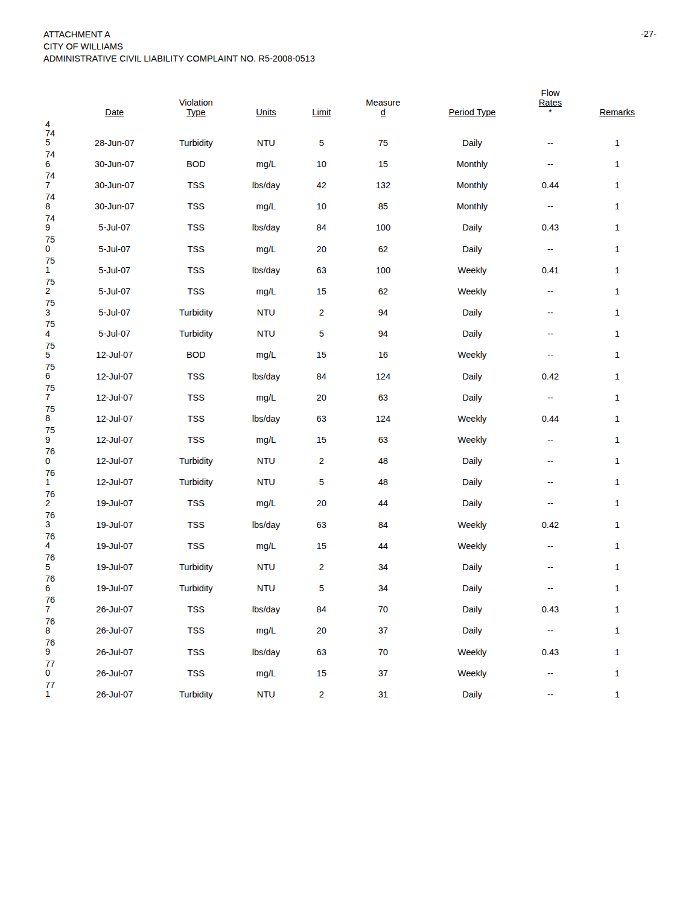-27-
ATTACHMENT A
CITY OF WILLIAMS
ADMINISTRATIVE CIVIL LIABILITY COMPLAINT NO. R5-2008-0513
| | Date | Violation Type | Units | Limit | Measure d | Period Type | Flow Rates * | Remarks |
| --- | --- | --- | --- | --- | --- | --- | --- | --- |
| 4 74 5 | 28-Jun-07 | Turbidity | NTU | 5 | 75 | Daily | -- | 1 |
| 74 6 | 30-Jun-07 | BOD | mg/L | 10 | 15 | Monthly | -- | 1 |
| 74 7 | 30-Jun-07 | TSS | lbs/day | 42 | 132 | Monthly | 0.44 | 1 |
| 74 8 | 30-Jun-07 | TSS | mg/L | 10 | 85 | Monthly | -- | 1 |
| 74 9 | 5-Jul-07 | TSS | lbs/day | 84 | 100 | Daily | 0.43 | 1 |
| 75 0 | 5-Jul-07 | TSS | mg/L | 20 | 62 | Daily | -- | 1 |
| 75 1 | 5-Jul-07 | TSS | lbs/day | 63 | 100 | Weekly | 0.41 | 1 |
| 75 2 | 5-Jul-07 | TSS | mg/L | 15 | 62 | Weekly | -- | 1 |
| 75 3 | 5-Jul-07 | Turbidity | NTU | 2 | 94 | Daily | -- | 1 |
| 75 4 | 5-Jul-07 | Turbidity | NTU | 5 | 94 | Daily | -- | 1 |
| 75 5 | 12-Jul-07 | BOD | mg/L | 15 | 16 | Weekly | -- | 1 |
| 75 6 | 12-Jul-07 | TSS | lbs/day | 84 | 124 | Daily | 0.42 | 1 |
| 75 7 | 12-Jul-07 | TSS | mg/L | 20 | 63 | Daily | -- | 1 |
| 75 8 | 12-Jul-07 | TSS | lbs/day | 63 | 124 | Weekly | 0.44 | 1 |
| 75 9 | 12-Jul-07 | TSS | mg/L | 15 | 63 | Weekly | -- | 1 |
| 76 0 | 12-Jul-07 | Turbidity | NTU | 2 | 48 | Daily | -- | 1 |
| 76 1 | 12-Jul-07 | Turbidity | NTU | 5 | 48 | Daily | -- | 1 |
| 76 2 | 19-Jul-07 | TSS | mg/L | 20 | 44 | Daily | -- | 1 |
| 76 3 | 19-Jul-07 | TSS | lbs/day | 63 | 84 | Weekly | 0.42 | 1 |
| 76 4 | 19-Jul-07 | TSS | mg/L | 15 | 44 | Weekly | -- | 1 |
| 76 5 | 19-Jul-07 | Turbidity | NTU | 2 | 34 | Daily | -- | 1 |
| 76 6 | 19-Jul-07 | Turbidity | NTU | 5 | 34 | Daily | -- | 1 |
| 76 7 | 26-Jul-07 | TSS | lbs/day | 84 | 70 | Daily | 0.43 | 1 |
| 76 8 | 26-Jul-07 | TSS | mg/L | 20 | 37 | Daily | -- | 1 |
| 76 9 | 26-Jul-07 | TSS | lbs/day | 63 | 70 | Weekly | 0.43 | 1 |
| 77 0 | 26-Jul-07 | TSS | mg/L | 15 | 37 | Weekly | -- | 1 |
| 77 1 | 26-Jul-07 | Turbidity | NTU | 2 | 31 | Daily | -- | 1 |